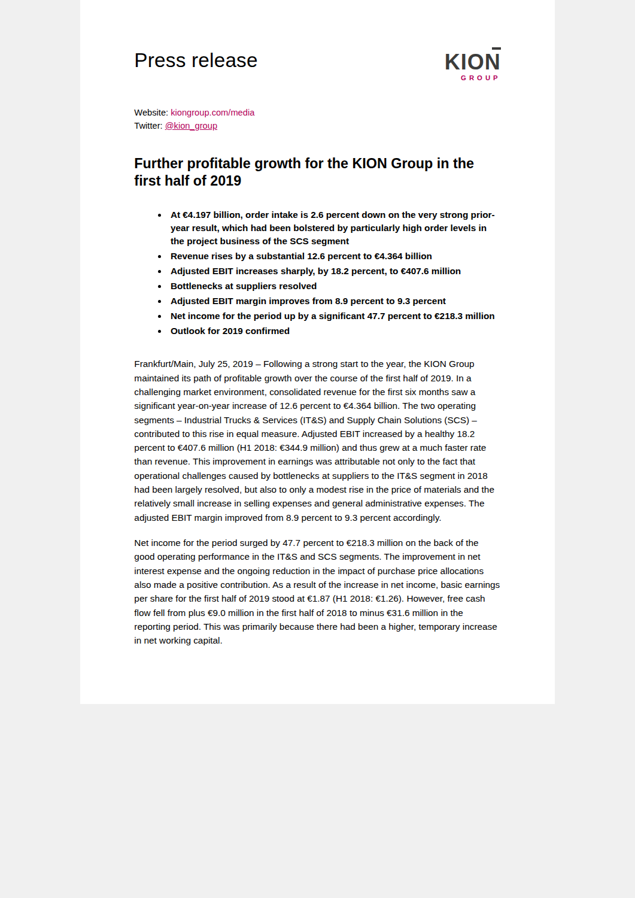Press release
KION
GROUP
Website: kiongroup.com/media
Twitter: @kion_group
Further profitable growth for the KION Group in the first half of 2019
At €4.197 billion, order intake is 2.6 percent down on the very strong prior-year result, which had been bolstered by particularly high order levels in the project business of the SCS segment
Revenue rises by a substantial 12.6 percent to €4.364 billion
Adjusted EBIT increases sharply, by 18.2 percent, to €407.6 million
Bottlenecks at suppliers resolved
Adjusted EBIT margin improves from 8.9 percent to 9.3 percent
Net income for the period up by a significant 47.7 percent to €218.3 million
Outlook for 2019 confirmed
Frankfurt/Main, July 25, 2019 – Following a strong start to the year, the KION Group maintained its path of profitable growth over the course of the first half of 2019. In a challenging market environment, consolidated revenue for the first six months saw a significant year-on-year increase of 12.6 percent to €4.364 billion. The two operating segments – Industrial Trucks & Services (IT&S) and Supply Chain Solutions (SCS) – contributed to this rise in equal measure. Adjusted EBIT increased by a healthy 18.2 percent to €407.6 million (H1 2018: €344.9 million) and thus grew at a much faster rate than revenue. This improvement in earnings was attributable not only to the fact that operational challenges caused by bottlenecks at suppliers to the IT&S segment in 2018 had been largely resolved, but also to only a modest rise in the price of materials and the relatively small increase in selling expenses and general administrative expenses. The adjusted EBIT margin improved from 8.9 percent to 9.3 percent accordingly.
Net income for the period surged by 47.7 percent to €218.3 million on the back of the good operating performance in the IT&S and SCS segments. The improvement in net interest expense and the ongoing reduction in the impact of purchase price allocations also made a positive contribution. As a result of the increase in net income, basic earnings per share for the first half of 2019 stood at €1.87 (H1 2018: €1.26). However, free cash flow fell from plus €9.0 million in the first half of 2018 to minus €31.6 million in the reporting period. This was primarily because there had been a higher, temporary increase in net working capital.